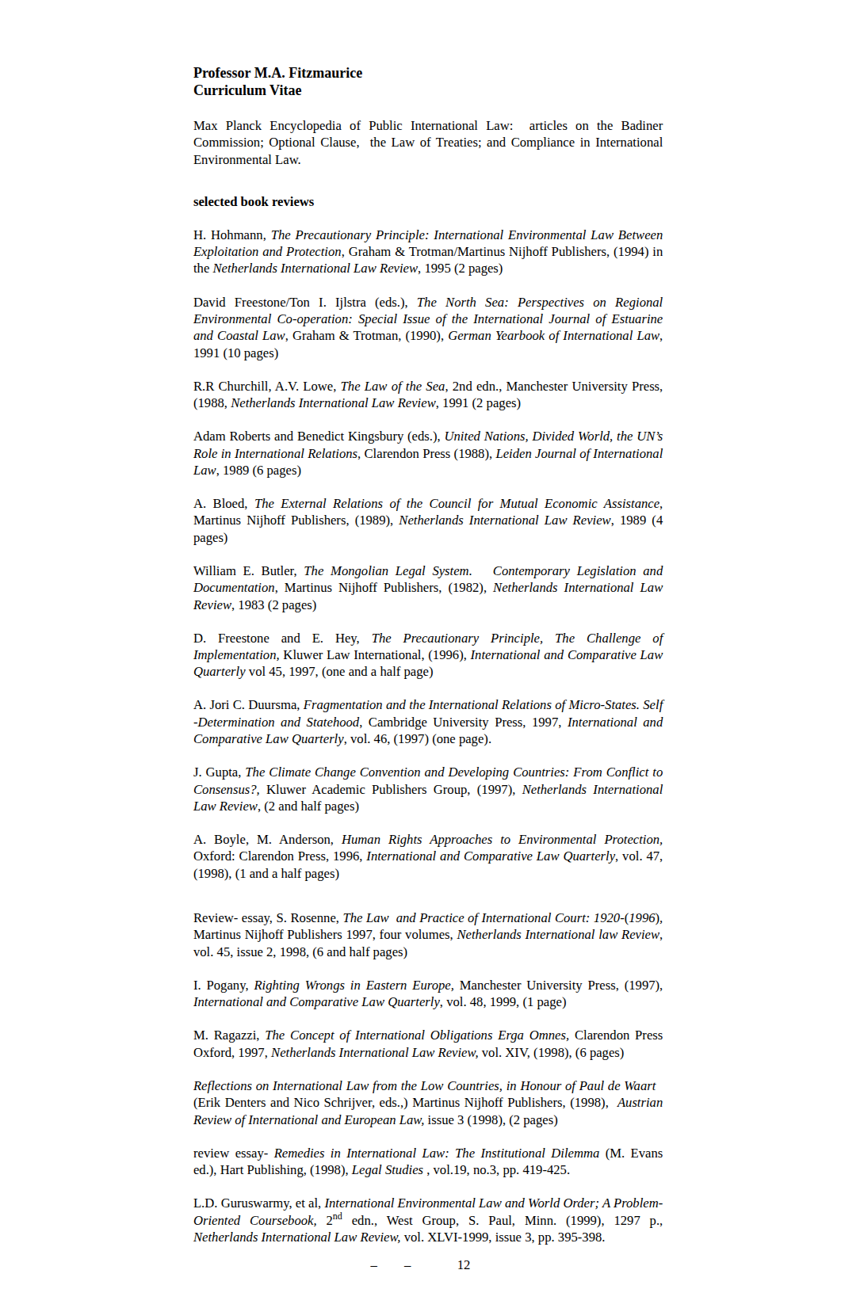Professor M.A. Fitzmaurice
Curriculum Vitae
Max Planck Encyclopedia of Public International Law: articles on the Badiner Commission; Optional Clause, the Law of Treaties; and Compliance in International Environmental Law.
selected book reviews
H. Hohmann, The Precautionary Principle: International Environmental Law Between Exploitation and Protection, Graham & Trotman/Martinus Nijhoff Publishers, (1994) in the Netherlands International Law Review, 1995 (2 pages)
David Freestone/Ton I. Ijlstra (eds.), The North Sea: Perspectives on Regional Environmental Co-operation: Special Issue of the International Journal of Estuarine and Coastal Law, Graham & Trotman, (1990), German Yearbook of International Law, 1991 (10 pages)
R.R Churchill, A.V. Lowe, The Law of the Sea, 2nd edn., Manchester University Press, (1988, Netherlands International Law Review, 1991 (2 pages)
Adam Roberts and Benedict Kingsbury (eds.), United Nations, Divided World, the UN’s Role in International Relations, Clarendon Press (1988), Leiden Journal of International Law, 1989 (6 pages)
A. Bloed, The External Relations of the Council for Mutual Economic Assistance, Martinus Nijhoff Publishers, (1989), Netherlands International Law Review, 1989 (4 pages)
William E. Butler, The Mongolian Legal System. Contemporary Legislation and Documentation, Martinus Nijhoff Publishers, (1982), Netherlands International Law Review, 1983 (2 pages)
D. Freestone and E. Hey, The Precautionary Principle, The Challenge of Implementation, Kluwer Law International, (1996), International and Comparative Law Quarterly vol 45, 1997, (one and a half page)
A. Jori C. Duursma, Fragmentation and the International Relations of Micro-States. Self -Determination and Statehood, Cambridge University Press, 1997, International and Comparative Law Quarterly, vol. 46, (1997) (one page).
J. Gupta, The Climate Change Convention and Developing Countries: From Conflict to Consensus?, Kluwer Academic Publishers Group, (1997), Netherlands International Law Review, (2 and half pages)
A. Boyle, M. Anderson, Human Rights Approaches to Environmental Protection, Oxford: Clarendon Press, 1996, International and Comparative Law Quarterly, vol. 47, (1998), (1 and a half pages)
Review- essay, S. Rosenne, The Law and Practice of International Court: 1920-(1996), Martinus Nijhoff Publishers 1997, four volumes, Netherlands International law Review, vol. 45, issue 2, 1998, (6 and half pages)
I. Pogany, Righting Wrongs in Eastern Europe, Manchester University Press, (1997), International and Comparative Law Quarterly, vol. 48, 1999, (1 page)
M. Ragazzi, The Concept of International Obligations Erga Omnes, Clarendon Press Oxford, 1997, Netherlands International Law Review, vol. XIV, (1998), (6 pages)
Reflections on International Law from the Low Countries, in Honour of Paul de Waart (Erik Denters and Nico Schrijver, eds.,) Martinus Nijhoff Publishers, (1998), Austrian Review of International and European Law, issue 3 (1998), (2 pages)
review essay- Remedies in International Law: The Institutional Dilemma (M. Evans ed.), Hart Publishing, (1998), Legal Studies , vol.19, no.3, pp. 419-425.
L.D. Guruswarmy, et al, International Environmental Law and World Order; A Problem- Oriented Coursebook, 2nd edn., West Group, S. Paul, Minn. (1999), 1297 p., Netherlands International Law Review, vol. XLVI-1999, issue 3, pp. 395-398.
– –12